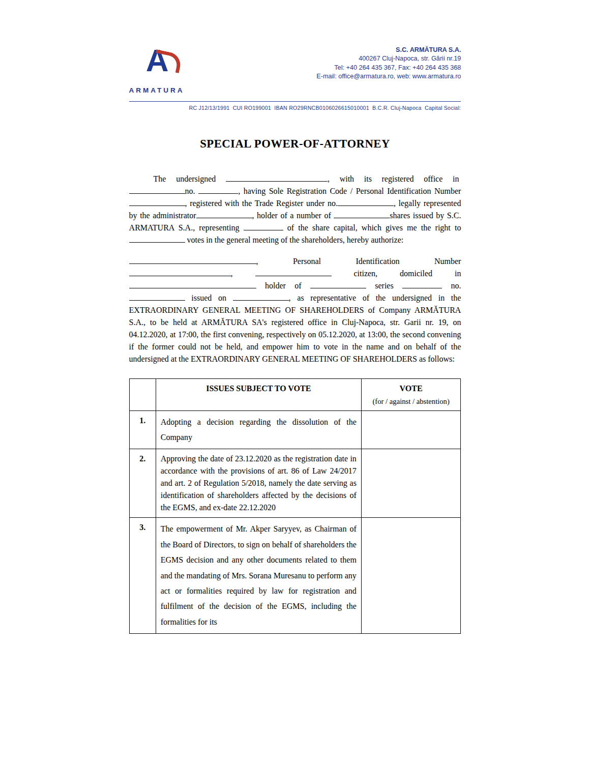A
ARMATURA
S.C. ARMĂTURA S.A.
400267 Cluj-Napoca, str. Gării nr.19
Tel: +40 264 435 367, Fax: +40 264 435 368
E-mail: office@armatura.ro, web: www.armatura.ro
RC J12/13/1991 CUI RO199001 IBAN RO29RNCB0106026615010001 B.C.R. Cluj-Napoca Capital Social: 4.000.000 RON
SPECIAL POWER-OF-ATTORNEY
The undersigned , with its registered office in no. , having Sole Registration Code / Personal Identification Number , registered with the Trade Register under no. , legally represented by the administrator , holder of a number of shares issued by S.C. ARMATURA S.A., representing of the share capital, which gives me the right to votes in the general meeting of the shareholders, hereby authorize:
, Personal Identification Number , citizen, domiciled in holder of series no. issued on , as representative of the undersigned in the EXTRAORDINARY GENERAL MEETING OF SHAREHOLDERS of Company ARMĂTURA S.A., to be held at ARMĂTURA SA's registered office in Cluj-Napoca, str. Garii nr. 19, on 04.12.2020, at 17:00, the first convening, respectively on 05.12.2020, at 13:00, the second convening if the former could not be held, and empower him to vote in the name and on behalf of the undersigned at the EXTRAORDINARY GENERAL MEETING OF SHAREHOLDERS as follows:
| | ISSUES SUBJECT TO VOTE | VOTE (for / against / abstention) |
| --- | --- | --- |
| 1. | Adopting a decision regarding the dissolution of the Company | |
| 2. | Approving the date of 23.12.2020 as the registration date in accordance with the provisions of art. 86 of Law 24/2017 and art. 2 of Regulation 5/2018, namely the date serving as identification of shareholders affected by the decisions of the EGMS, and ex-date 22.12.2020 | |
| 3. | The empowerment of Mr. Akper Saryyev, as Chairman of the Board of Directors, to sign on behalf of shareholders the EGMS decision and any other documents related to them and the mandating of Mrs. Sorana Muresanu to perform any act or formalities required by law for registration and fulfilment of the decision of the EGMS, including the formalities for its | |